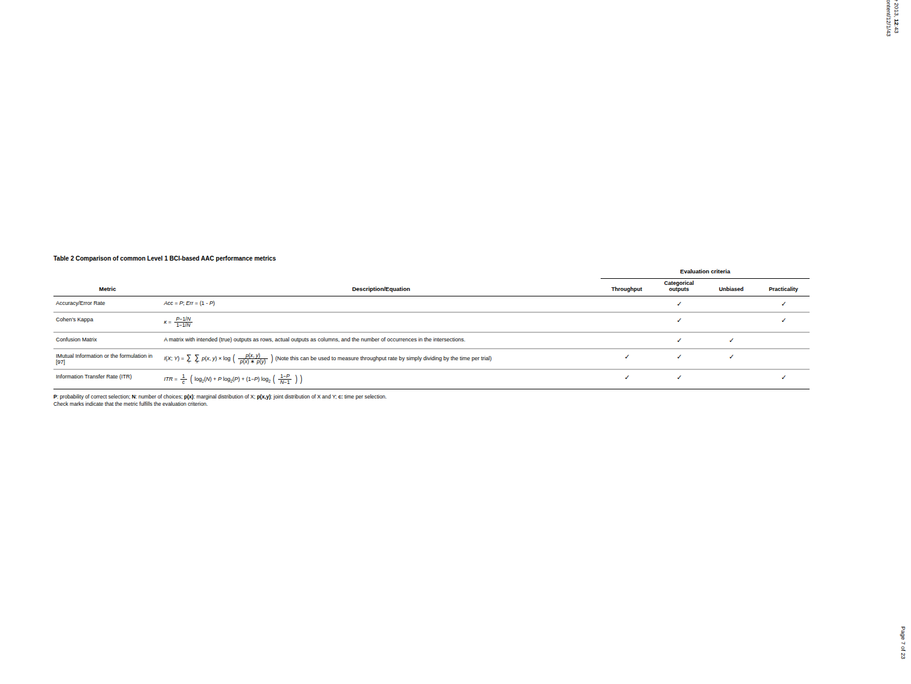Thompson et al. BioMedical Engineering OnLine 2013, 12:43
http://www.biomedical-engineering-online.com/content/12/1/43
Page 7 of 23
Table 2 Comparison of common Level 1 BCI-based AAC performance metrics
| Metric | Description/Equation | Evaluation criteria |
| --- | --- | --- |
| Throughput | Categorical outputs | Unbiased | Practicality |
| Accuracy/Error Rate | Acc = P ; Err = (1 - P ) | | ✓ | | ✓ |
| Cohen’s Kappa | κ = P −1/ N 1−1/ N | | ✓ | | ✓ |
| Confusion Matrix | A matrix with intended (true) outputs as rows, actual outputs as columns, and the number of occurrences in the intersections. | | ✓ | ✓ | |
| IMutual Information or the formulation in [97] | I ( X ; Y ) = ∑ Y ∑ X p ( x , y ) × log ( p ( x , y ) p ( x ) ∗ p ( y ) ) (Note this can be used to measure throughput rate by simply dividing by the time per trial) | ✓ | ✓ | ✓ | |
| Information Transfer Rate (ITR) | ITR = 1 c ( log 2 ( N ) + P log 2 ( P ) + (1 − P ) log 2 ( 1− P N −1 ) ) | ✓ | ✓ | | ✓ |
P: probability of correct selection; N: number of choices; p(x): marginal distribution of X; p(x,y): joint distribution of X and Y; c: time per selection.
Check marks indicate that the metric fulfills the evaluation criterion.